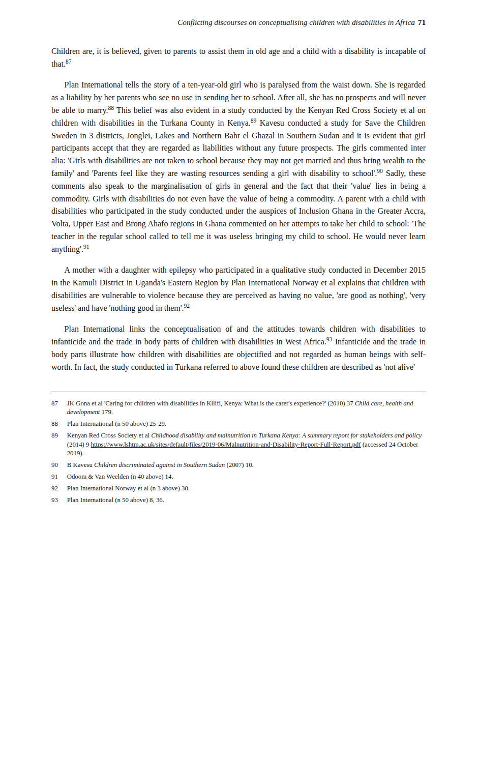Conflicting discourses on conceptualising children with disabilities in Africa71
Children are, it is believed, given to parents to assist them in old age and a child with a disability is incapable of that.87
Plan International tells the story of a ten-year-old girl who is paralysed from the waist down. She is regarded as a liability by her parents who see no use in sending her to school. After all, she has no prospects and will never be able to marry.88 This belief was also evident in a study conducted by the Kenyan Red Cross Society et al on children with disabilities in the Turkana County in Kenya.89 Kavesu conducted a study for Save the Children Sweden in 3 districts, Jonglei, Lakes and Northern Bahr el Ghazal in Southern Sudan and it is evident that girl participants accept that they are regarded as liabilities without any future prospects. The girls commented inter alia: 'Girls with disabilities are not taken to school because they may not get married and thus bring wealth to the family' and 'Parents feel like they are wasting resources sending a girl with disability to school'.90 Sadly, these comments also speak to the marginalisation of girls in general and the fact that their 'value' lies in being a commodity. Girls with disabilities do not even have the value of being a commodity. A parent with a child with disabilities who participated in the study conducted under the auspices of Inclusion Ghana in the Greater Accra, Volta, Upper East and Brong Ahafo regions in Ghana commented on her attempts to take her child to school: 'The teacher in the regular school called to tell me it was useless bringing my child to school. He would never learn anything'.91
A mother with a daughter with epilepsy who participated in a qualitative study conducted in December 2015 in the Kamuli District in Uganda's Eastern Region by Plan International Norway et al explains that children with disabilities are vulnerable to violence because they are perceived as having no value, 'are good as nothing', 'very useless' and have 'nothing good in them'.92
Plan International links the conceptualisation of and the attitudes towards children with disabilities to infanticide and the trade in body parts of children with disabilities in West Africa.93 Infanticide and the trade in body parts illustrate how children with disabilities are objectified and not regarded as human beings with self-worth. In fact, the study conducted in Turkana referred to above found these children are described as 'not alive'
JK Gona et al 'Caring for children with disabilities in Kilifi, Kenya: What is the carer's experience?' (2010) 37 Child care, health and development 179.
Plan International (n 50 above) 25-29.
Kenyan Red Cross Society et al Childhood disability and malnutrition in Turkana Kenya: A summary report for stakeholders and policy (2014) 9 https://www.lshtm.ac.uk/sites/default/files/2019-06/Malnutrition-and-Disability-Report-Full-Report.pdf (accessed 24 October 2019).
B Kavesu Children discriminated against in Southern Sudan (2007) 10.
Odoom & Van Weelden (n 40 above) 14.
Plan International Norway et al (n 3 above) 30.
Plan International (n 50 above) 8, 36.